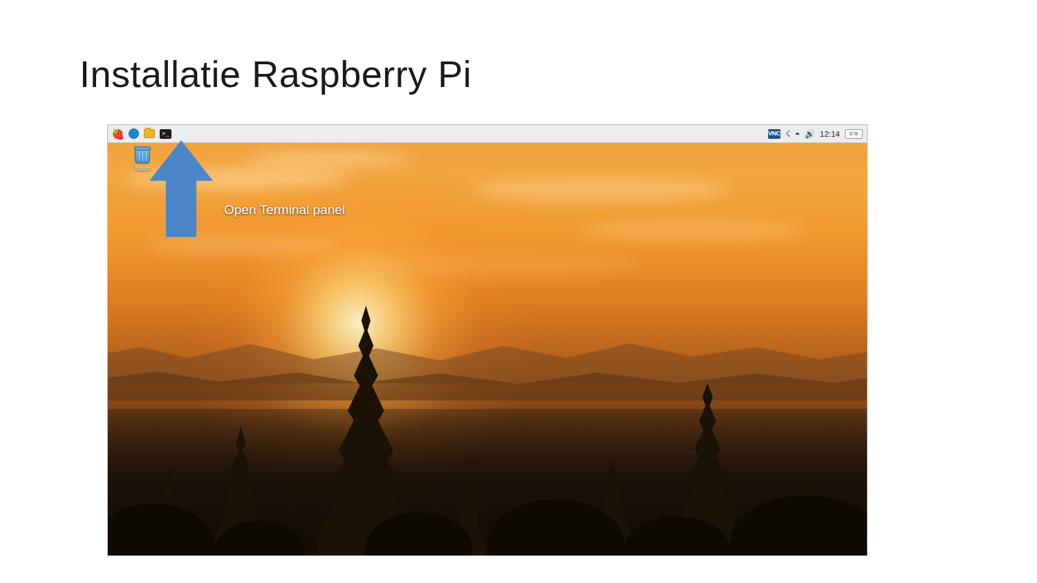Installatie Raspberry Pi
🍓 🌐 >_
VNC ☇ ◓ 🔊 12:14 0 %
Trash
Open Terminal panel